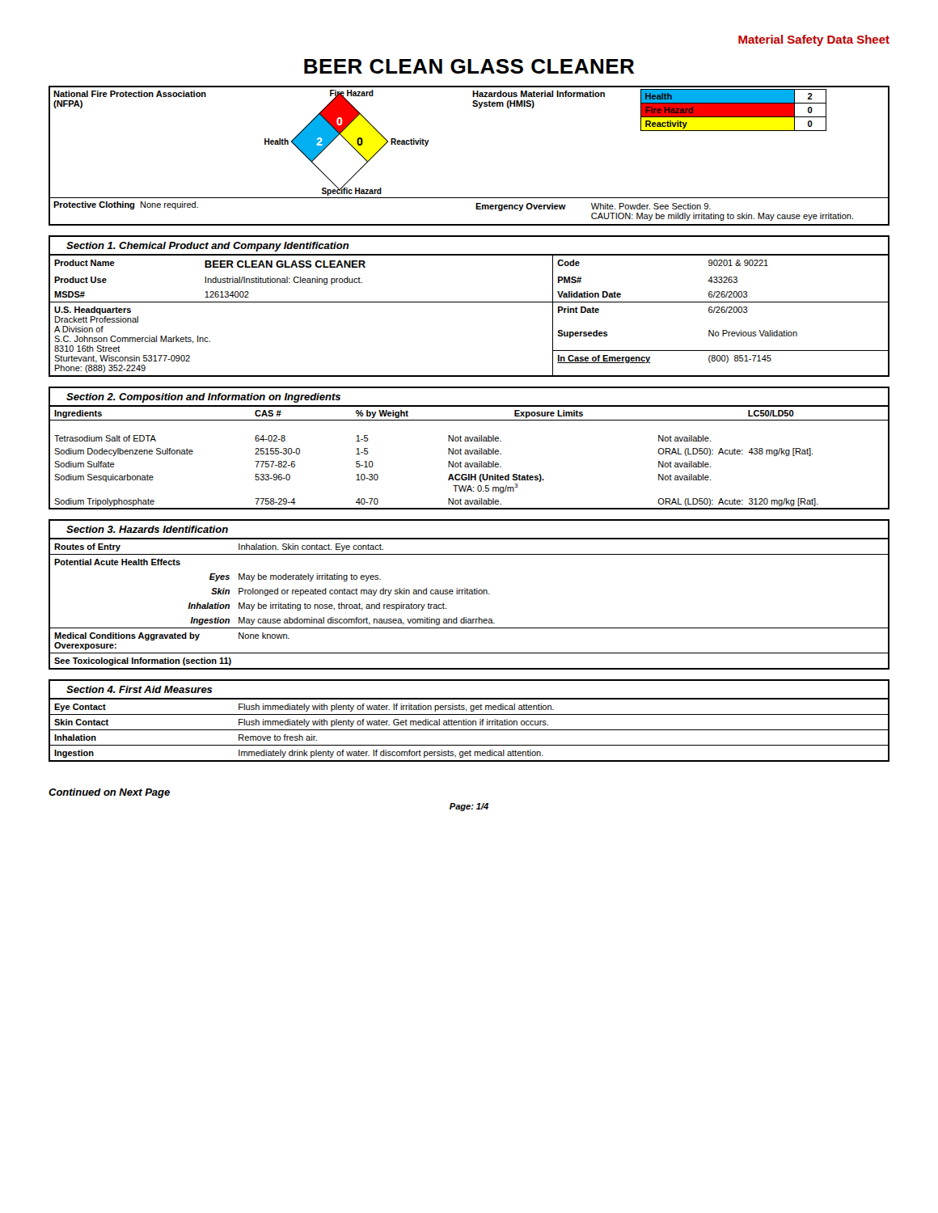Material Safety Data Sheet
BEER CLEAN GLASS CLEANER
| National Fire Protection Association (NFPA) | Fire Hazard / Health / 0 2 0 / Reactivity / Specific Hazard | Hazardous Material Information System (HMIS) | / Health / 2 / / Fire Hazard / 0 / / Reactivity / 0 / |
| Protective Clothing None required. | / Emergency Overview / White. Powder. See Section 9. CAUTION: May be mildly irritating to skin. May cause eye irritation. / |
Section 1. Chemical Product and Company Identification
| Product Name | BEER CLEAN GLASS CLEANER | Code | 90201 & 90221 |
| Product Use | Industrial/Institutional: Cleaning product. | PMS# | 433263 |
| MSDS# | 126134002 | Validation Date | 6/26/2003 |
| U.S. Headquarters Drackett Professional A Division of S.C. Johnson Commercial Markets, Inc. 8310 16th Street Sturtevant, Wisconsin 53177-0902 Phone: (888) 352-2249 | Print Date | 6/26/2003 |
| Supersedes | No Previous Validation |
| In Case of Emergency | (800) 851-7145 |
Section 2. Composition and Information on Ingredients
| Ingredients | CAS # | % by Weight | Exposure Limits | LC50/LD50 |
| --- | --- | --- | --- | --- |
| Tetrasodium Salt of EDTA | 64-02-8 | 1-5 | Not available. | Not available. |
| Sodium Dodecylbenzene Sulfonate | 25155-30-0 | 1-5 | Not available. | ORAL (LD50): Acute: 438 mg/kg [Rat]. |
| Sodium Sulfate | 7757-82-6 | 5-10 | Not available. | Not available. |
| Sodium Sesquicarbonate | 533-96-0 | 10-30 | ACGIH (United States). TWA: 0.5 mg/m 3 | Not available. |
| Sodium Tripolyphosphate | 7758-29-4 | 40-70 | Not available. | ORAL (LD50): Acute: 3120 mg/kg [Rat]. |
Section 3. Hazards Identification
| Routes of Entry | Inhalation. Skin contact. Eye contact. |
| Potential Acute Health Effects |
| Eyes | May be moderately irritating to eyes. |
| Skin | Prolonged or repeated contact may dry skin and cause irritation. |
| Inhalation | May be irritating to nose, throat, and respiratory tract. |
| Ingestion | May cause abdominal discomfort, nausea, vomiting and diarrhea. |
| Medical Conditions Aggravated by Overexposure: | None known. |
| See Toxicological Information (section 11) |
Section 4. First Aid Measures
| Eye Contact | Flush immediately with plenty of water. If irritation persists, get medical attention. |
| Skin Contact | Flush immediately with plenty of water. Get medical attention if irritation occurs. |
| Inhalation | Remove to fresh air. |
| Ingestion | Immediately drink plenty of water. If discomfort persists, get medical attention. |
Continued on Next Page
Page: 1/4